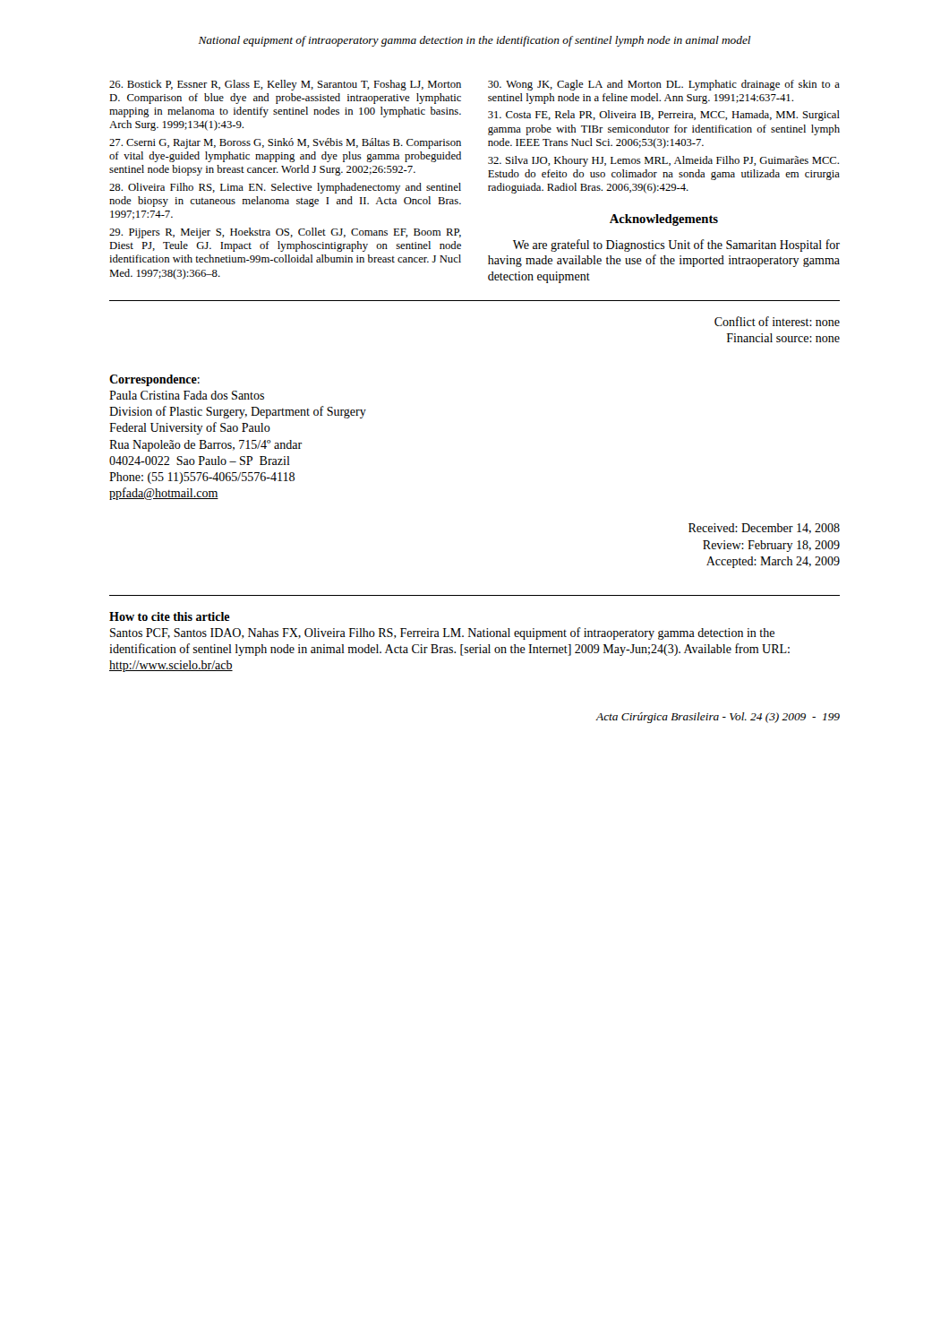National equipment of intraoperatory gamma detection in the identification of sentinel lymph node in animal model
26. Bostick P, Essner R, Glass E, Kelley M, Sarantou T, Foshag LJ, Morton D. Comparison of blue dye and probe-assisted intraoperative lymphatic mapping in melanoma to identify sentinel nodes in 100 lymphatic basins. Arch Surg. 1999;134(1):43-9.
27. Cserni G, Rajtar M, Boross G, Sinkó M, Svébis M, Báltas B. Comparison of vital dye-guided lymphatic mapping and dye plus gamma probeguided sentinel node biopsy in breast cancer. World J Surg. 2002;26:592-7.
28. Oliveira Filho RS, Lima EN. Selective lymphadenectomy and sentinel node biopsy in cutaneous melanoma stage I and II. Acta Oncol Bras. 1997;17:74-7.
29. Pijpers R, Meijer S, Hoekstra OS, Collet GJ, Comans EF, Boom RP, Diest PJ, Teule GJ. Impact of lymphoscintigraphy on sentinel node identification with technetium-99m-colloidal albumin in breast cancer. J Nucl Med. 1997;38(3):366–8.
30. Wong JK, Cagle LA and Morton DL. Lymphatic drainage of skin to a sentinel lymph node in a feline model. Ann Surg. 1991;214:637-41.
31. Costa FE, Rela PR, Oliveira IB, Perreira, MCC, Hamada, MM. Surgical gamma probe with TIBr semicondutor for identification of sentinel lymph node. IEEE Trans Nucl Sci. 2006;53(3):1403-7.
32. Silva IJO, Khoury HJ, Lemos MRL, Almeida Filho PJ, Guimarães MCC. Estudo do efeito do uso colimador na sonda gama utilizada em cirurgia radioguiada. Radiol Bras. 2006,39(6):429-4.
Acknowledgements
We are grateful to Diagnostics Unit of the Samaritan Hospital for having made available the use of the imported intraoperatory gamma detection equipment
Conflict of interest: none
Financial source: none
Correspondence:
Paula Cristina Fada dos Santos
Division of Plastic Surgery, Department of Surgery
Federal University of Sao Paulo
Rua Napoleão de Barros, 715/4º andar
04024-0022 Sao Paulo – SP Brazil
Phone: (55 11)5576-4065/5576-4118
ppfada@hotmail.com
Received: December 14, 2008
Review: February 18, 2009
Accepted: March 24, 2009
How to cite this article
Santos PCF, Santos IDAO, Nahas FX, Oliveira Filho RS, Ferreira LM. National equipment of intraoperatory gamma detection in the identification of sentinel lymph node in animal model. Acta Cir Bras. [serial on the Internet] 2009 May-Jun;24(3). Available from URL: http://www.scielo.br/acb
Acta Cirúrgica Brasileira - Vol. 24 (3) 2009 - 199